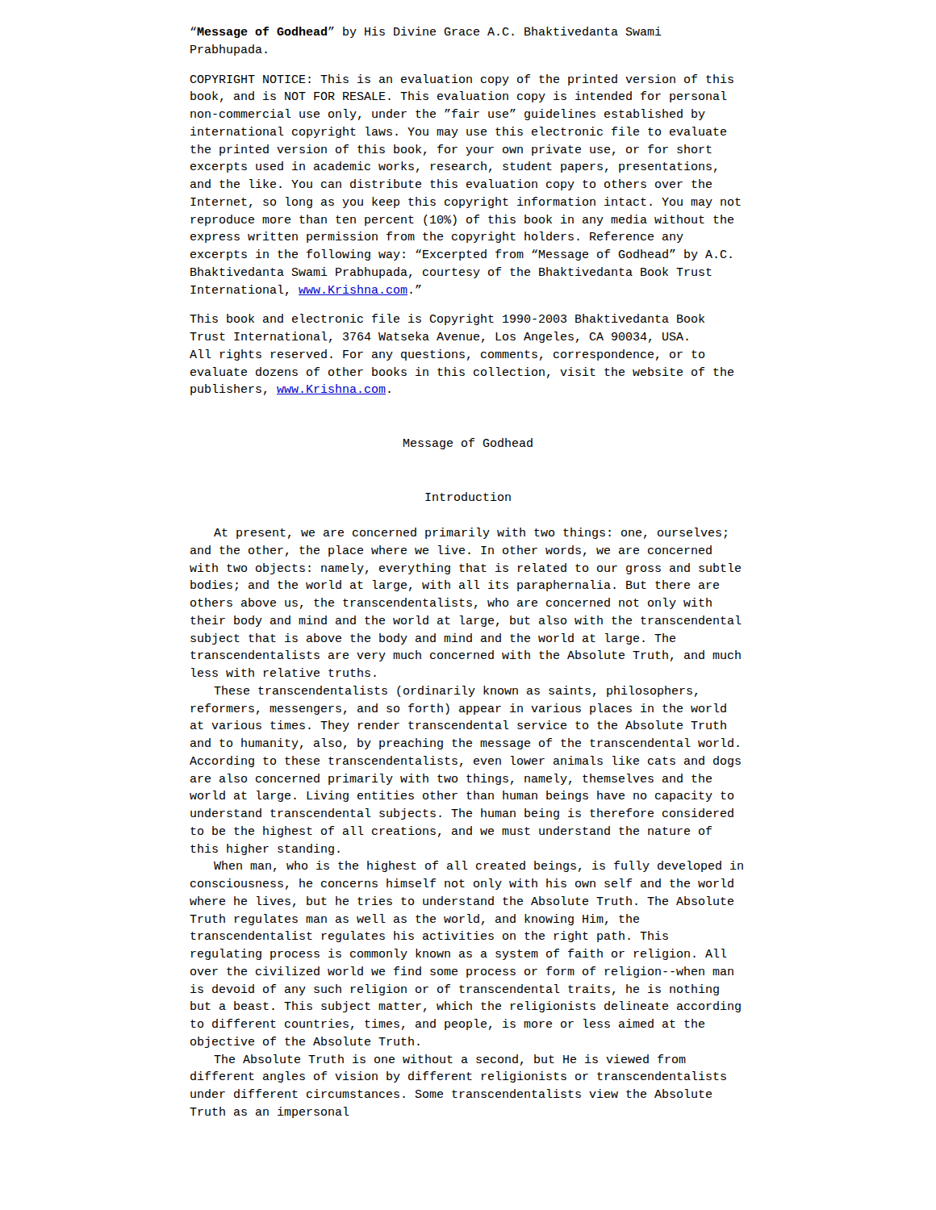“Message of Godhead” by His Divine Grace A.C. Bhaktivedanta Swami Prabhupada.
COPYRIGHT NOTICE: This is an evaluation copy of the printed version of this book, and is NOT FOR RESALE. This evaluation copy is intended for personal non-commercial use only, under the ”fair use” guidelines established by international copyright laws. You may use this electronic file to evaluate the printed version of this book, for your own private use, or for short excerpts used in academic works, research, student papers, presentations, and the like. You can distribute this evaluation copy to others over the Internet, so long as you keep this copyright information intact. You may not reproduce more than ten percent (10%) of this book in any media without the express written permission from the copyright holders. Reference any excerpts in the following way: “Excerpted from “Message of Godhead” by A.C. Bhaktivedanta Swami Prabhupada, courtesy of the Bhaktivedanta Book Trust International, www.Krishna.com.”
This book and electronic file is Copyright 1990-2003 Bhaktivedanta Book Trust International, 3764 Watseka Avenue, Los Angeles, CA 90034, USA.
All rights reserved. For any questions, comments, correspondence, or to evaluate dozens of other books in this collection, visit the website of the publishers, www.Krishna.com.
Message of Godhead
Introduction
At present, we are concerned primarily with two things: one, ourselves; and the other, the place where we live. In other words, we are concerned with two objects: namely, everything that is related to our gross and subtle bodies; and the world at large, with all its paraphernalia. But there are others above us, the transcendentalists, who are concerned not only with their body and mind and the world at large, but also with the transcendental subject that is above the body and mind and the world at large. The transcendentalists are very much concerned with the Absolute Truth, and much less with relative truths.
These transcendentalists (ordinarily known as saints, philosophers, reformers, messengers, and so forth) appear in various places in the world at various times. They render transcendental service to the Absolute Truth and to humanity, also, by preaching the message of the transcendental world. According to these transcendentalists, even lower animals like cats and dogs are also concerned primarily with two things, namely, themselves and the world at large. Living entities other than human beings have no capacity to understand transcendental subjects. The human being is therefore considered to be the highest of all creations, and we must understand the nature of this higher standing.
When man, who is the highest of all created beings, is fully developed in consciousness, he concerns himself not only with his own self and the world where he lives, but he tries to understand the Absolute Truth. The Absolute Truth regulates man as well as the world, and knowing Him, the transcendentalist regulates his activities on the right path. This regulating process is commonly known as a system of faith or religion. All over the civilized world we find some process or form of religion--when man is devoid of any such religion or of transcendental traits, he is nothing but a beast. This subject matter, which the religionists delineate according to different countries, times, and people, is more or less aimed at the objective of the Absolute Truth.
The Absolute Truth is one without a second, but He is viewed from different angles of vision by different religionists or transcendentalists under different circumstances. Some transcendentalists view the Absolute Truth as an impersonal